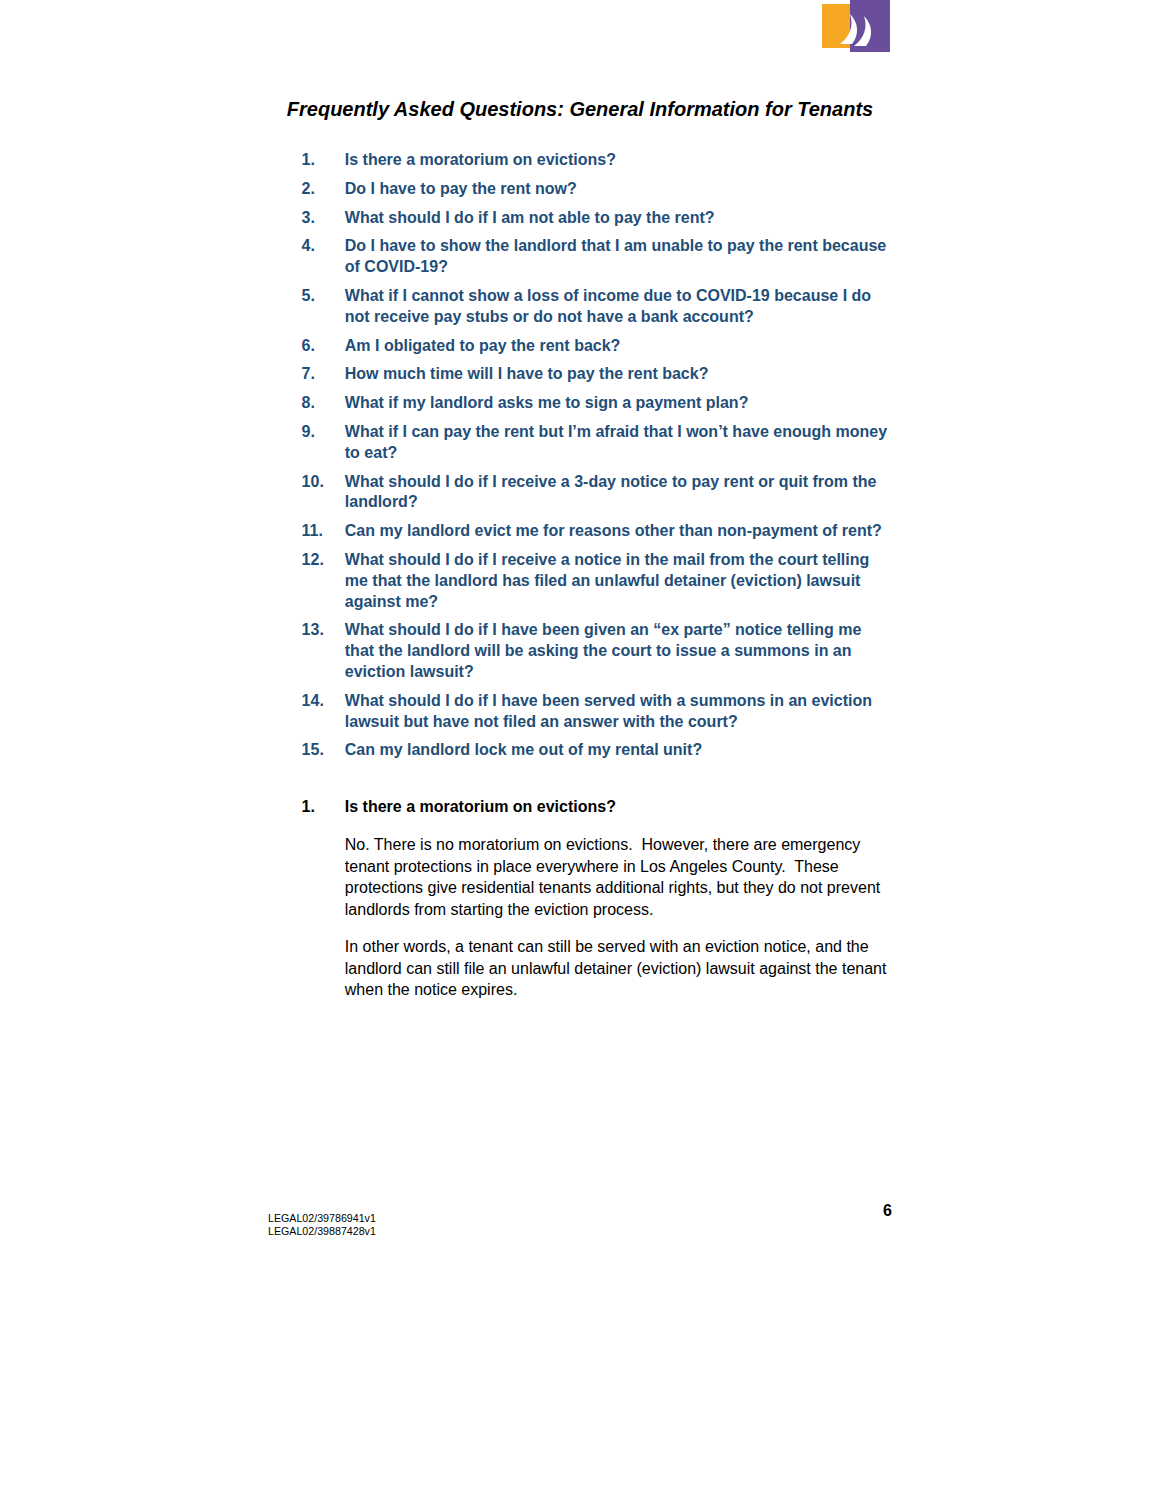Frequently Asked Questions: General Information for Tenants
Is there a moratorium on evictions?
Do I have to pay the rent now?
What should I do if I am not able to pay the rent?
Do I have to show the landlord that I am unable to pay the rent because of COVID-19?
What if I cannot show a loss of income due to COVID-19 because I do not receive pay stubs or do not have a bank account?
Am I obligated to pay the rent back?
How much time will I have to pay the rent back?
What if my landlord asks me to sign a payment plan?
What if I can pay the rent but I’m afraid that I won’t have enough money to eat?
What should I do if I receive a 3-day notice to pay rent or quit from the landlord?
Can my landlord evict me for reasons other than non-payment of rent?
What should I do if I receive a notice in the mail from the court telling me that the landlord has filed an unlawful detainer (eviction) lawsuit against me?
What should I do if I have been given an “ex parte” notice telling me that the landlord will be asking the court to issue a summons in an eviction lawsuit?
What should I do if I have been served with a summons in an eviction lawsuit but have not filed an answer with the court?
Can my landlord lock me out of my rental unit?
1.
Is there a moratorium on evictions?
No. There is no moratorium on evictions. However, there are emergency tenant protections in place everywhere in Los Angeles County. These protections give residential tenants additional rights, but they do not prevent landlords from starting the eviction process.
In other words, a tenant can still be served with an eviction notice, and the landlord can still file an unlawful detainer (eviction) lawsuit against the tenant when the notice expires.
6
LEGAL02/39786941v1
LEGAL02/39887428v1